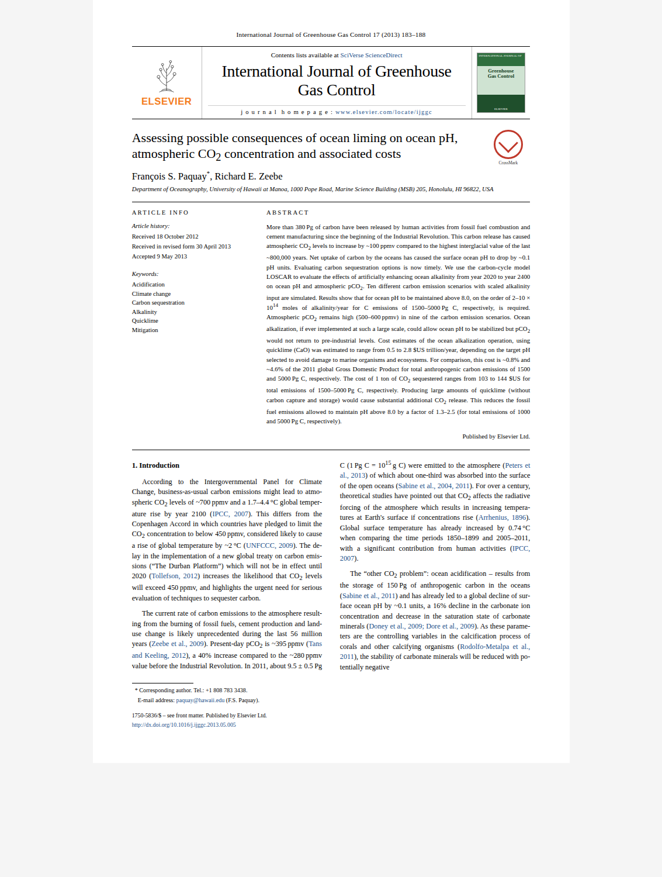International Journal of Greenhouse Gas Control 17 (2013) 183–188
ELSEVIER
Contents lists available at SciVerse ScienceDirect
International Journal of Greenhouse Gas Control
j o u r n a l h o m e p a g e : www.elsevier.com/locate/ijggc
INTERNATIONAL JOURNAL OF
Greenhouse
Gas Control
ELSEVIER
CrossMark
Assessing possible consequences of ocean liming on ocean pH, atmospheric CO2 concentration and associated costs
François S. Paquay*, Richard E. Zeebe
Department of Oceanography, University of Hawaii at Manoa, 1000 Pope Road, Marine Science Building (MSB) 205, Honolulu, HI 96822, USA
Article info
Article history:
Received 18 October 2012
Received in revised form 30 April 2013
Accepted 9 May 2013
Keywords:
Acidification
Climate change
Carbon sequestration
Alkalinity
Quicklime
Mitigation
Abstract
More than 380 Pg of carbon have been released by human activities from fossil fuel combustion and cement manufacturing since the beginning of the Industrial Revolution. This carbon release has caused atmospheric CO2 levels to increase by ~100 ppmv compared to the highest interglacial value of the last ~800,000 years. Net uptake of carbon by the oceans has caused the surface ocean pH to drop by ~0.1 pH units. Evaluating carbon sequestration options is now timely. We use the carbon-cycle model LOSCAR to evaluate the effects of artificially enhancing ocean alkalinity from year 2020 to year 2400 on ocean pH and atmospheric pCO2. Ten different carbon emission scenarios with scaled alkalinity input are simulated. Results show that for ocean pH to be maintained above 8.0, on the order of 2–10 × 1014 moles of alkalinity/year for C emissions of 1500–5000 Pg C, respectively, is required. Atmospheric pCO2 remains high (500–600 ppmv) in nine of the carbon emission scenarios. Ocean alkalization, if ever implemented at such a large scale, could allow ocean pH to be stabilized but pCO2 would not return to pre-industrial levels. Cost estimates of the ocean alkalization operation, using quicklime (CaO) was estimated to range from 0.5 to 2.8 $US trillion/year, depending on the target pH selected to avoid damage to marine organisms and ecosystems. For comparison, this cost is ~0.8% and ~4.6% of the 2011 global Gross Domestic Product for total anthropogenic carbon emissions of 1500 and 5000 Pg C, respectively. The cost of 1 ton of CO2 sequestered ranges from 103 to 144 $US for total emissions of 1500–5000 Pg C, respectively. Producing large amounts of quicklime (without carbon capture and storage) would cause substantial additional CO2 release. This reduces the fossil fuel emissions allowed to maintain pH above 8.0 by a factor of 1.3–2.5 (for total emissions of 1000 and 5000 Pg C, respectively).
Published by Elsevier Ltd.
1. Introduction
According to the Intergovernmental Panel for Climate Change, business-as-usual carbon emissions might lead to atmospheric CO2 levels of ~700 ppmv and a 1.7–4.4 °C global temperature rise by year 2100 (IPCC, 2007). This differs from the Copenhagen Accord in which countries have pledged to limit the CO2 concentration to below 450 ppmv, considered likely to cause a rise of global temperature by ~2 °C (UNFCCC, 2009). The delay in the implementation of a new global treaty on carbon emissions (“The Durban Platform”) which will not be in effect until 2020 (Tollefson, 2012) increases the likelihood that CO2 levels will exceed 450 ppmv, and highlights the urgent need for serious evaluation of techniques to sequester carbon.
The current rate of carbon emissions to the atmosphere resulting from the burning of fossil fuels, cement production and land-use change is likely unprecedented during the last 56 million years (Zeebe et al., 2009). Present-day pCO2 is ~395 ppmv (Tans and Keeling, 2012), a 40% increase compared to the ~280 ppmv value before the Industrial Revolution. In 2011, about 9.5 ± 0.5 Pg C (1 Pg C = 1015 g C) were emitted to the atmosphere (Peters et al., 2013) of which about one-third was absorbed into the surface of the open oceans (Sabine et al., 2004, 2011). For over a century, theoretical studies have pointed out that CO2 affects the radiative forcing of the atmosphere which results in increasing temperatures at Earth's surface if concentrations rise (Arrhenius, 1896). Global surface temperature has already increased by 0.74 °C when comparing the time periods 1850–1899 and 2005–2011, with a significant contribution from human activities (IPCC, 2007).
The “other CO2 problem”: ocean acidification – results from the storage of 150 Pg of anthropogenic carbon in the oceans (Sabine et al., 2011) and has already led to a global decline of surface ocean pH by ~0.1 units, a 16% decline in the carbonate ion concentration and decrease in the saturation state of carbonate minerals (Doney et al., 2009; Dore et al., 2009). As these parameters are the controlling variables in the calcification process of corals and other calcifying organisms (Rodolfo-Metalpa et al., 2011), the stability of carbonate minerals will be reduced with potentially negative
* Corresponding author. Tel.: +1 808 783 3438.
E-mail address: paquay@hawaii.edu (F.S. Paquay).
1750-5836/$ – see front matter. Published by Elsevier Ltd.
http://dx.doi.org/10.1016/j.ijggc.2013.05.005